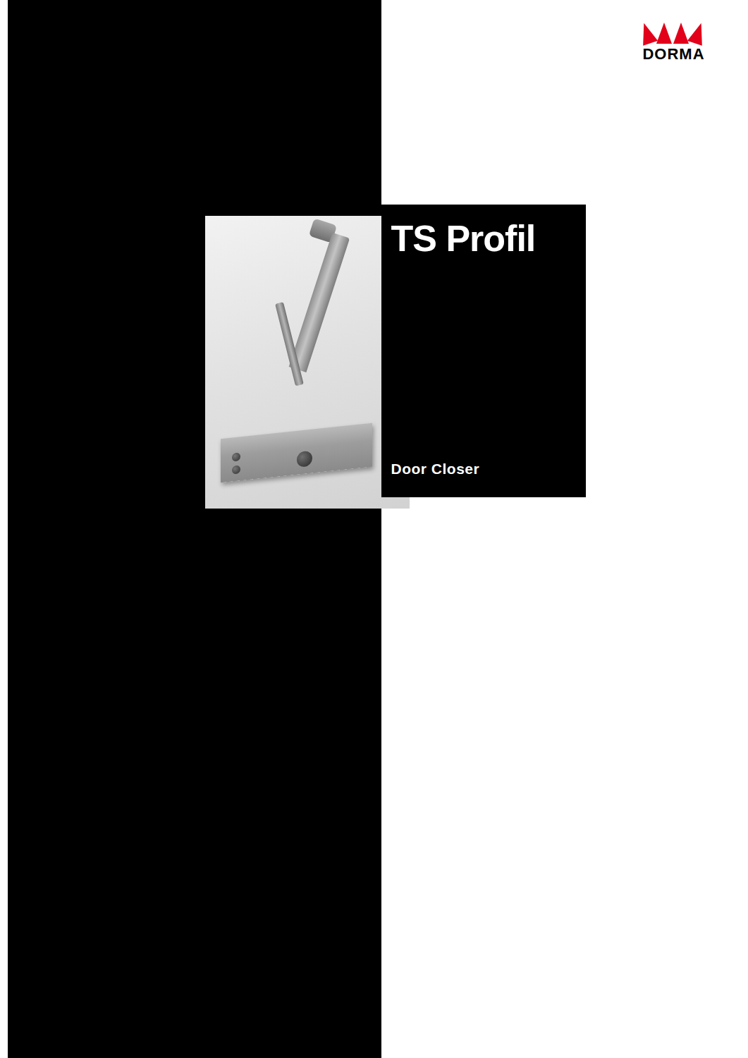DORMA
TS Profil
Door Closer